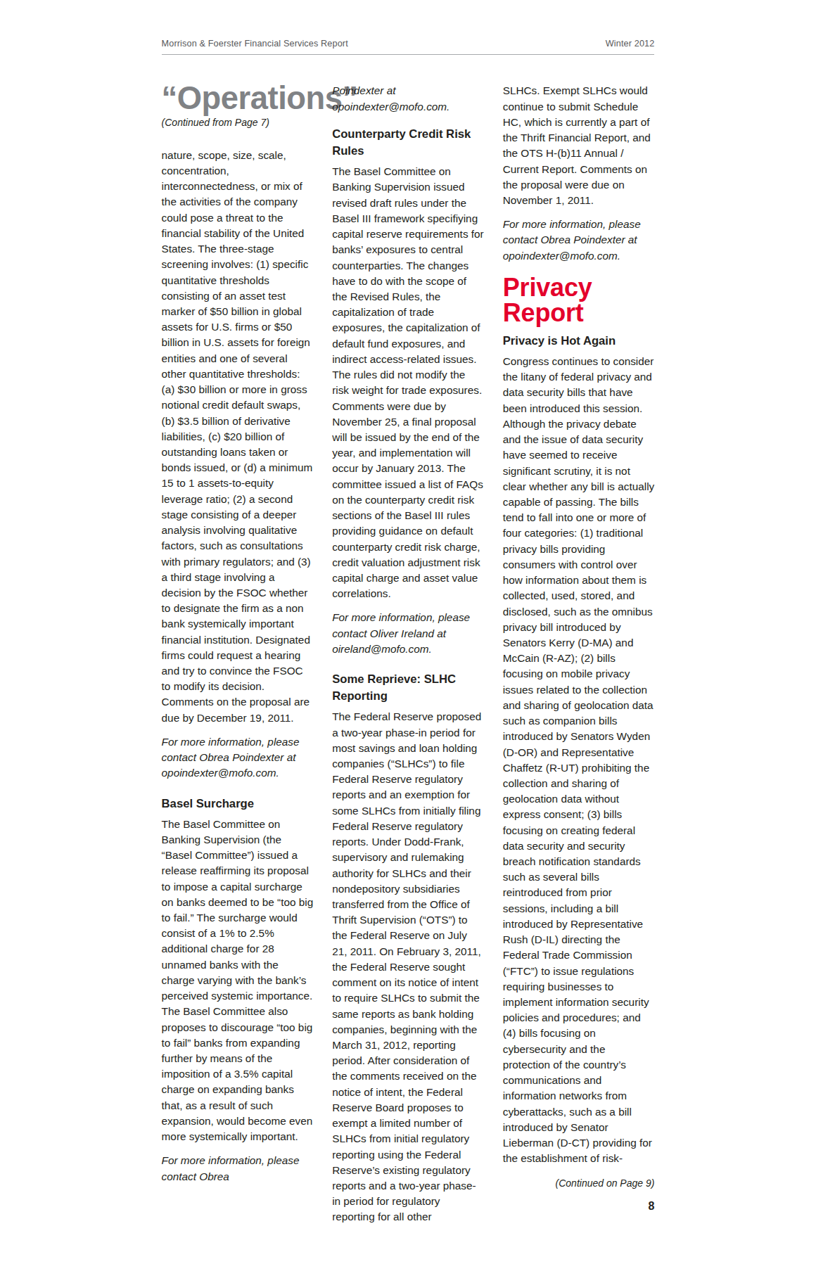Morrison & Foerster Financial Services Report
Winter 2012
“Operations”
(Continued from Page 7)
nature, scope, size, scale, concentration, interconnectedness, or mix of the activities of the company could pose a threat to the financial stability of the United States. The three-stage screening involves: (1) specific quantitative thresholds consisting of an asset test marker of $50 billion in global assets for U.S. firms or $50 billion in U.S. assets for foreign entities and one of several other quantitative thresholds: (a) $30 billion or more in gross notional credit default swaps, (b) $3.5 billion of derivative liabilities, (c) $20 billion of outstanding loans taken or bonds issued, or (d) a minimum 15 to 1 assets-to-equity leverage ratio; (2) a second stage consisting of a deeper analysis involving qualitative factors, such as consultations with primary regulators; and (3) a third stage involving a decision by the FSOC whether to designate the firm as a non bank systemically important financial institution. Designated firms could request a hearing and try to convince the FSOC to modify its decision. Comments on the proposal are due by December 19, 2011.
For more information, please contact Obrea Poindexter at opoindexter@mofo.com.
Basel Surcharge
The Basel Committee on Banking Supervision (the “Basel Committee”) issued a release reaffirming its proposal to impose a capital surcharge on banks deemed to be “too big to fail.” The surcharge would consist of a 1% to 2.5% additional charge for 28 unnamed banks with the charge varying with the bank’s perceived systemic importance. The Basel Committee also proposes to discourage “too big to fail” banks from expanding further by means of the imposition of a 3.5% capital charge on expanding banks that, as a result of such expansion, would become even more systemically important.
For more information, please contact Obrea
Poindexter at opoindexter@mofo.com.
Counterparty Credit Risk Rules
The Basel Committee on Banking Supervision issued revised draft rules under the Basel III framework specifiying capital reserve requirements for banks’ exposures to central counterparties. The changes have to do with the scope of the Revised Rules, the capitalization of trade exposures, the capitalization of default fund exposures, and indirect access-related issues. The rules did not modify the risk weight for trade exposures. Comments were due by November 25, a final proposal will be issued by the end of the year, and implementation will occur by January 2013. The committee issued a list of FAQs on the counterparty credit risk sections of the Basel III rules providing guidance on default counterparty credit risk charge, credit valuation adjustment risk capital charge and asset value correlations.
For more information, please contact Oliver Ireland at oireland@mofo.com.
Some Reprieve: SLHC Reporting
The Federal Reserve proposed a two-year phase-in period for most savings and loan holding companies (“SLHCs”) to file Federal Reserve regulatory reports and an exemption for some SLHCs from initially filing Federal Reserve regulatory reports. Under Dodd-Frank, supervisory and rulemaking authority for SLHCs and their nondepository subsidiaries transferred from the Office of Thrift Supervision (“OTS”) to the Federal Reserve on July 21, 2011. On February 3, 2011, the Federal Reserve sought comment on its notice of intent to require SLHCs to submit the same reports as bank holding companies, beginning with the March 31, 2012, reporting period. After consideration of the comments received on the notice of intent, the Federal Reserve Board proposes to exempt a limited number of SLHCs from initial regulatory reporting using the Federal Reserve’s existing regulatory reports and a two-year phase-in period for regulatory reporting for all other
SLHCs. Exempt SLHCs would continue to submit Schedule HC, which is currently a part of the Thrift Financial Report, and the OTS H-(b)11 Annual / Current Report. Comments on the proposal were due on November 1, 2011.
For more information, please contact Obrea Poindexter at opoindexter@mofo.com.
Privacy
Report
Privacy is Hot Again
Congress continues to consider the litany of federal privacy and data security bills that have been introduced this session. Although the privacy debate and the issue of data security have seemed to receive significant scrutiny, it is not clear whether any bill is actually capable of passing. The bills tend to fall into one or more of four categories: (1) traditional privacy bills providing consumers with control over how information about them is collected, used, stored, and disclosed, such as the omnibus privacy bill introduced by Senators Kerry (D-MA) and McCain (R-AZ); (2) bills focusing on mobile privacy issues related to the collection and sharing of geolocation data such as companion bills introduced by Senators Wyden (D-OR) and Representative Chaffetz (R-UT) prohibiting the collection and sharing of geolocation data without express consent; (3) bills focusing on creating federal data security and security breach notification standards such as several bills reintroduced from prior sessions, including a bill introduced by Representative Rush (D-IL) directing the Federal Trade Commission (“FTC”) to issue regulations requiring businesses to implement information security policies and procedures; and (4) bills focusing on cybersecurity and the protection of the country’s communications and information networks from cyberattacks, such as a bill introduced by Senator Lieberman (D-CT) providing for the establishment of risk-
(Continued on Page 9)
8